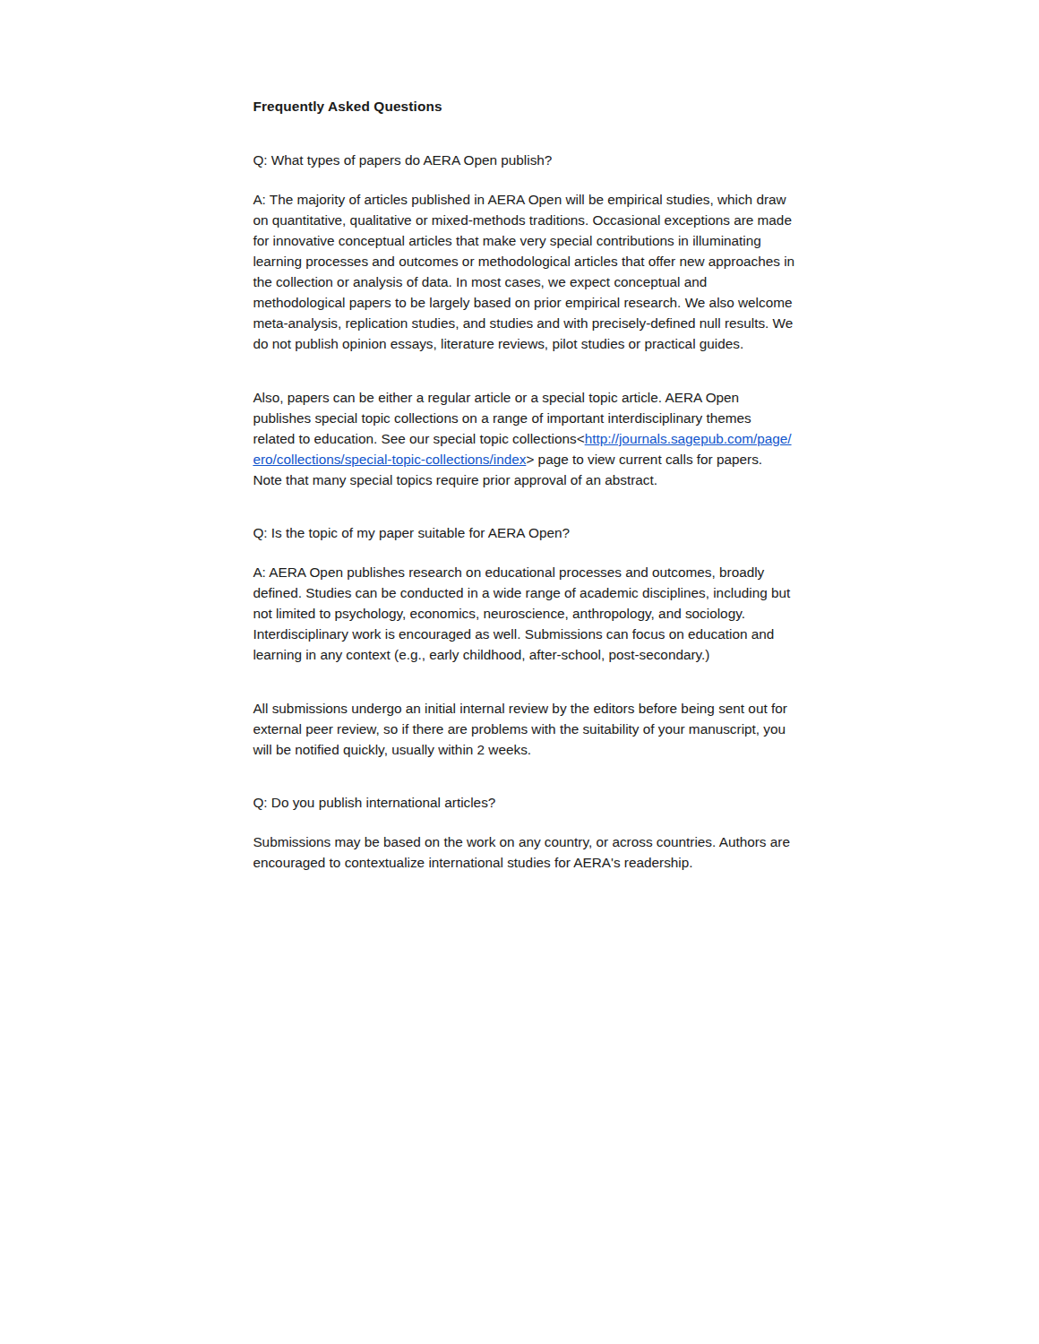Frequently Asked Questions
Q: What types of papers do AERA Open publish?
A: The majority of articles published in AERA Open will be empirical studies, which draw on quantitative, qualitative or mixed-methods traditions. Occasional exceptions are made for innovative conceptual articles that make very special contributions in illuminating learning processes and outcomes or methodological articles that offer new approaches in the collection or analysis of data. In most cases, we expect conceptual and methodological papers to be largely based on prior empirical research. We also welcome meta-analysis, replication studies, and studies and with precisely-defined null results. We do not publish opinion essays, literature reviews, pilot studies or practical guides.
Also, papers can be either a regular article or a special topic article. AERA Open publishes special topic collections on a range of important interdisciplinary themes related to education. See our special topic collections<http://journals.sagepub.com/page/ero/collections/special-topic-collections/index> page to view current calls for papers. Note that many special topics require prior approval of an abstract.
Q: Is the topic of my paper suitable for AERA Open?
A: AERA Open publishes research on educational processes and outcomes, broadly defined. Studies can be conducted in a wide range of academic disciplines, including but not limited to psychology, economics, neuroscience, anthropology, and sociology. Interdisciplinary work is encouraged as well. Submissions can focus on education and learning in any context (e.g., early childhood, after-school, post-secondary.)
All submissions undergo an initial internal review by the editors before being sent out for external peer review, so if there are problems with the suitability of your manuscript, you will be notified quickly, usually within 2 weeks.
Q: Do you publish international articles?
Submissions may be based on the work on any country, or across countries. Authors are encouraged to contextualize international studies for AERA's readership.